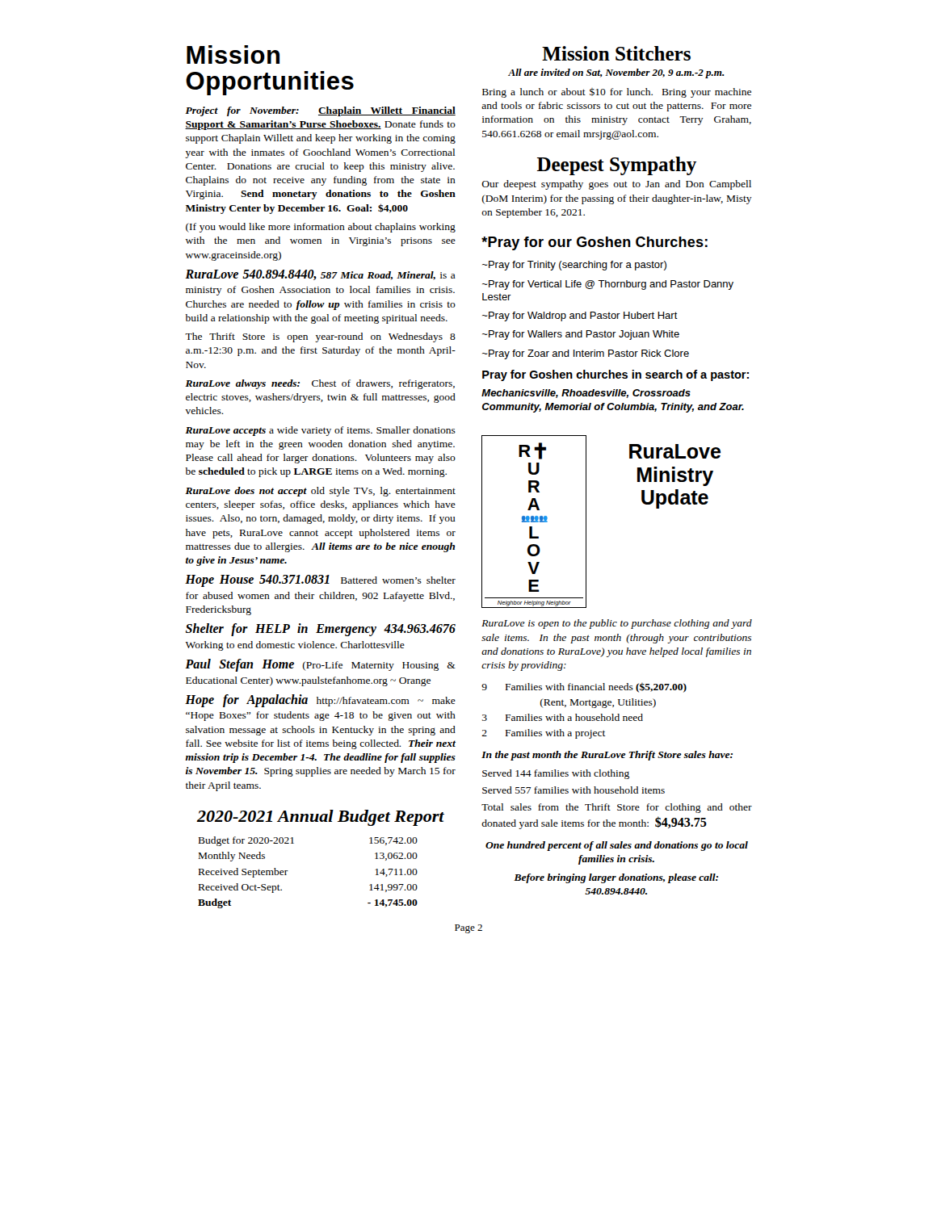Mission Opportunities
Project for November: Chaplain Willett Financial Support & Samaritan’s Purse Shoeboxes. Donate funds to support Chaplain Willett and keep her working in the coming year with the inmates of Goochland Women’s Correctional Center. Donations are crucial to keep this ministry alive. Chaplains do not receive any funding from the state in Virginia. Send monetary donations to the Goshen Ministry Center by December 16. Goal: $4,000
(If you would like more information about chaplains working with the men and women in Virginia’s prisons see www.graceinside.org)
RuraLove 540.894.8440, 587 Mica Road, Mineral, is a ministry of Goshen Association to local families in crisis. Churches are needed to follow up with families in crisis to build a relationship with the goal of meeting spiritual needs.
The Thrift Store is open year-round on Wednesdays 8 a.m.-12:30 p.m. and the first Saturday of the month April-Nov.
RuraLove always needs: Chest of drawers, refrigerators, electric stoves, washers/dryers, twin & full mattresses, good vehicles.
RuraLove accepts a wide variety of items. Smaller donations may be left in the green wooden donation shed anytime. Please call ahead for larger donations. Volunteers may also be scheduled to pick up LARGE items on a Wed. morning.
RuraLove does not accept old style TVs, lg. entertainment centers, sleeper sofas, office desks, appliances which have issues. Also, no torn, damaged, moldy, or dirty items. If you have pets, RuraLove cannot accept upholstered items or mattresses due to allergies. All items are to be nice enough to give in Jesus’ name.
Hope House 540.371.0831 Battered women’s shelter for abused women and their children, 902 Lafayette Blvd., Fredericksburg
Shelter for HELP in Emergency 434.963.4676 Working to end domestic violence. Charlottesville
Paul Stefan Home (Pro-Life Maternity Housing & Educational Center) www.paulstefanhome.org ~ Orange
Hope for Appalachia http://hfavateam.com ~ make “Hope Boxes” for students age 4-18 to be given out with salvation message at schools in Kentucky in the spring and fall. See website for list of items being collected. Their next mission trip is December 1-4. The deadline for fall supplies is November 15. Spring supplies are needed by March 15 for their April teams.
2020-2021 Annual Budget Report
| Budget for 2020-2021 | 156,742.00 |
| Monthly Needs | 13,062.00 |
| Received September | 14,711.00 |
| Received Oct-Sept. | 141,997.00 |
| Budget | - 14,745.00 |
Mission Stitchers
All are invited on Sat, November 20, 9 a.m.-2 p.m.
Bring a lunch or about $10 for lunch. Bring your machine and tools or fabric scissors to cut out the patterns. For more information on this ministry contact Terry Graham, 540.661.6268 or email mrsjrg@aol.com.
Deepest Sympathy
Our deepest sympathy goes out to Jan and Don Campbell (DoM Interim) for the passing of their daughter-in-law, Misty on September 16, 2021.
*Pray for our Goshen Churches:
~Pray for Trinity (searching for a pastor)
~Pray for Vertical Life @ Thornburg and Pastor Danny Lester
~Pray for Waldrop and Pastor Hubert Hart
~Pray for Wallers and Pastor Jojuan White
~Pray for Zoar and Interim Pastor Rick Clore
Pray for Goshen churches in search of a pastor:
Mechanicsville, Rhoadesville, Crossroads Community, Memorial of Columbia, Trinity, and Zoar.
R✝ U R A 👥👥👥 L O V E Neighbor Helping Neighbor
RuraLove
Ministry
Update
RuraLove is open to the public to purchase clothing and yard sale items. In the past month (through your contributions and donations to RuraLove) you have helped local families in crisis by providing:
| 9 | Families with financial needs ($5,207.00) |
| | (Rent, Mortgage, Utilities) |
| 3 | Families with a household need |
| 2 | Families with a project |
In the past month the RuraLove Thrift Store sales have:
Served 144 families with clothing
Served 557 families with household items
Total sales from the Thrift Store for clothing and other donated yard sale items for the month: $4,943.75
One hundred percent of all sales and donations go to local families in crisis.
Before bringing larger donations, please call: 540.894.8440.
Page 2